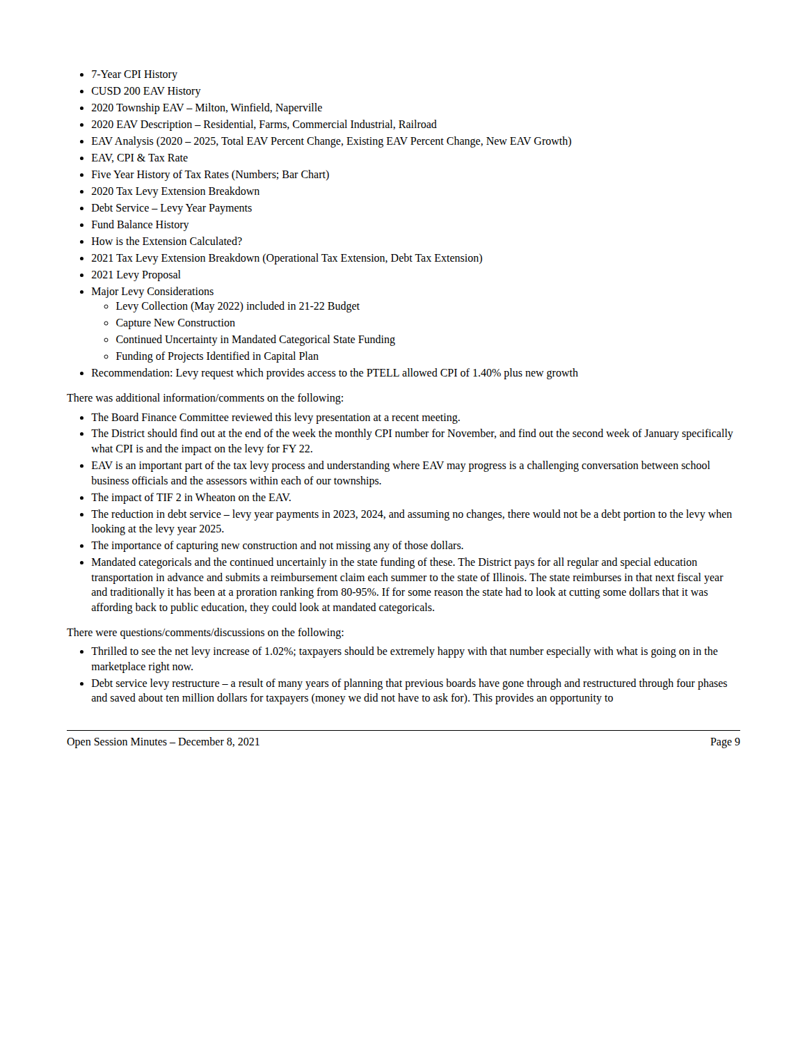7-Year CPI History
CUSD 200 EAV History
2020 Township EAV – Milton, Winfield, Naperville
2020 EAV Description – Residential, Farms, Commercial Industrial, Railroad
EAV Analysis (2020 – 2025, Total EAV Percent Change, Existing EAV Percent Change, New EAV Growth)
EAV, CPI & Tax Rate
Five Year History of Tax Rates (Numbers; Bar Chart)
2020 Tax Levy Extension Breakdown
Debt Service – Levy Year Payments
Fund Balance History
How is the Extension Calculated?
2021 Tax Levy Extension Breakdown (Operational Tax Extension, Debt Tax Extension)
2021 Levy Proposal
Major Levy Considerations
Levy Collection (May 2022) included in 21-22 Budget
Capture New Construction
Continued Uncertainty in Mandated Categorical State Funding
Funding of Projects Identified in Capital Plan
Recommendation: Levy request which provides access to the PTELL allowed CPI of 1.40% plus new growth
There was additional information/comments on the following:
The Board Finance Committee reviewed this levy presentation at a recent meeting.
The District should find out at the end of the week the monthly CPI number for November, and find out the second week of January specifically what CPI is and the impact on the levy for FY 22.
EAV is an important part of the tax levy process and understanding where EAV may progress is a challenging conversation between school business officials and the assessors within each of our townships.
The impact of TIF 2 in Wheaton on the EAV.
The reduction in debt service – levy year payments in 2023, 2024, and assuming no changes, there would not be a debt portion to the levy when looking at the levy year 2025.
The importance of capturing new construction and not missing any of those dollars.
Mandated categoricals and the continued uncertainly in the state funding of these. The District pays for all regular and special education transportation in advance and submits a reimbursement claim each summer to the state of Illinois. The state reimburses in that next fiscal year and traditionally it has been at a proration ranking from 80-95%. If for some reason the state had to look at cutting some dollars that it was affording back to public education, they could look at mandated categoricals.
There were questions/comments/discussions on the following:
Thrilled to see the net levy increase of 1.02%; taxpayers should be extremely happy with that number especially with what is going on in the marketplace right now.
Debt service levy restructure – a result of many years of planning that previous boards have gone through and restructured through four phases and saved about ten million dollars for taxpayers (money we did not have to ask for). This provides an opportunity to
Open Session Minutes – December 8, 2021 Page 9